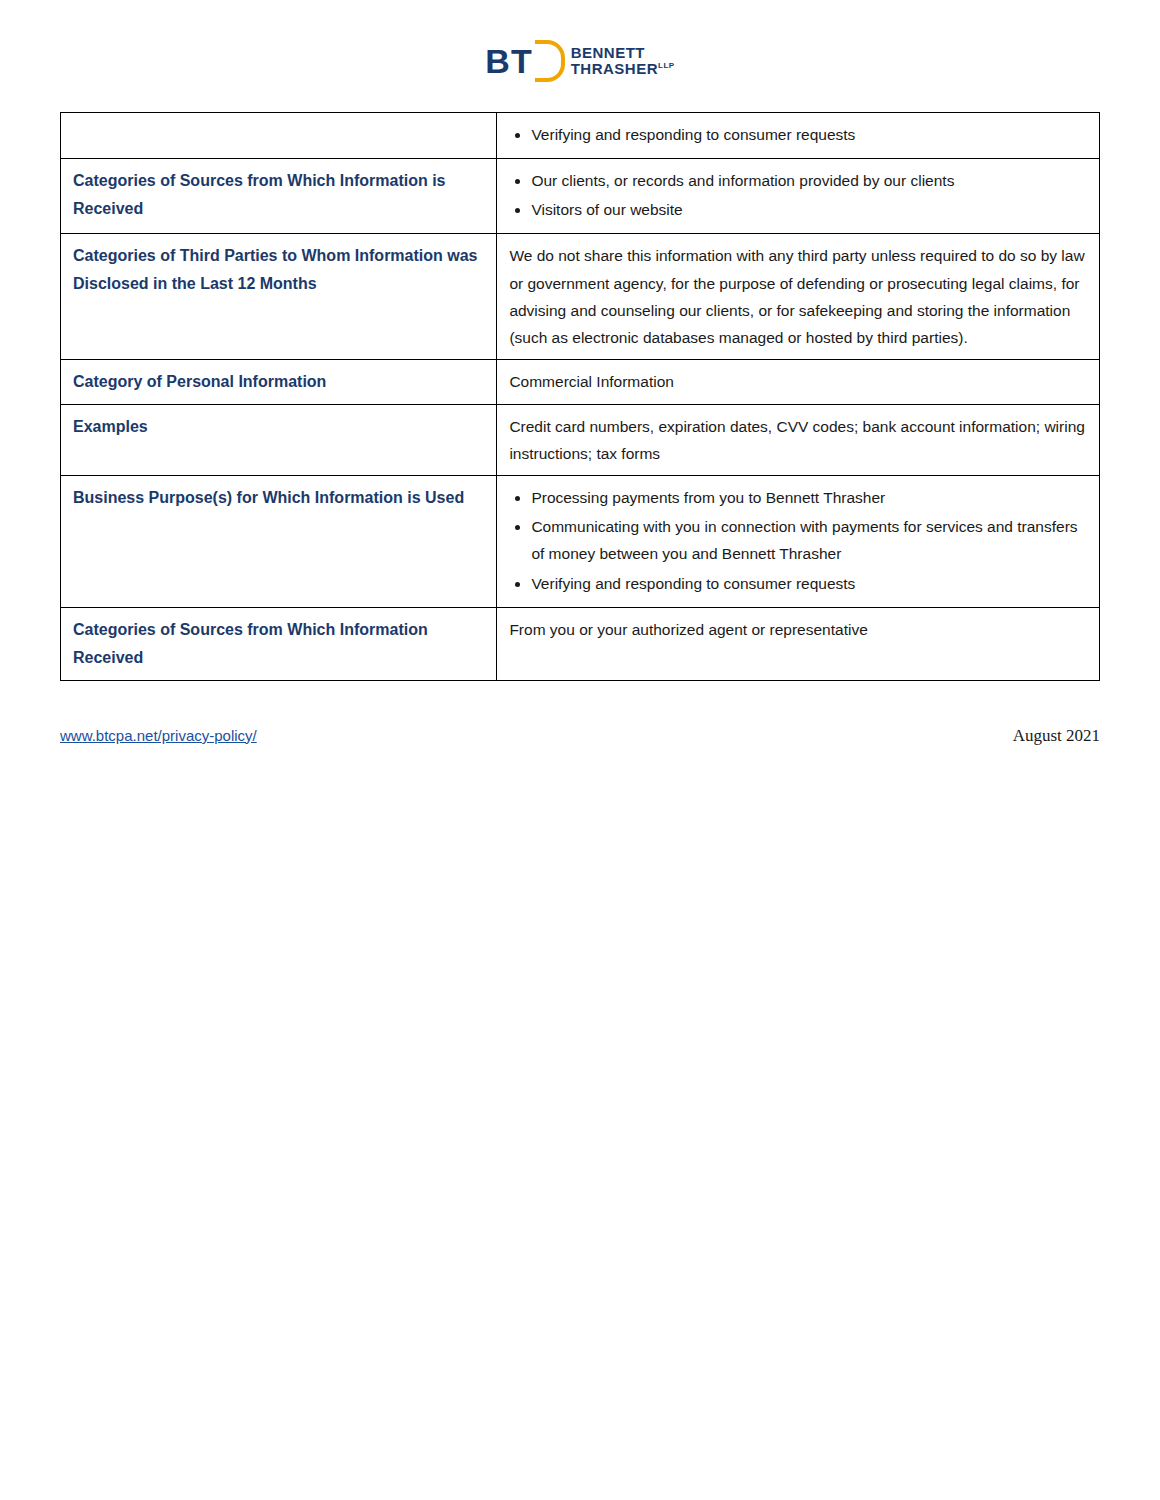BT BENNETT
THRASHERLLP
| | Verifying and responding to consumer requests |
| Categories of Sources from Which Information is Received | Our clients, or records and information provided by our clients Visitors of our website |
| Categories of Third Parties to Whom Information was Disclosed in the Last 12 Months | We do not share this information with any third party unless required to do so by law or government agency, for the purpose of defending or prosecuting legal claims, for advising and counseling our clients, or for safekeeping and storing the information (such as electronic databases managed or hosted by third parties). |
| Category of Personal Information | Commercial Information |
| Examples | Credit card numbers, expiration dates, CVV codes; bank account information; wiring instructions; tax forms |
| Business Purpose(s) for Which Information is Used | Processing payments from you to Bennett Thrasher Communicating with you in connection with payments for services and transfers of money between you and Bennett Thrasher Verifying and responding to consumer requests |
| Categories of Sources from Which Information Received | From you or your authorized agent or representative |
www.btcpa.net/privacy-policy/ August 2021